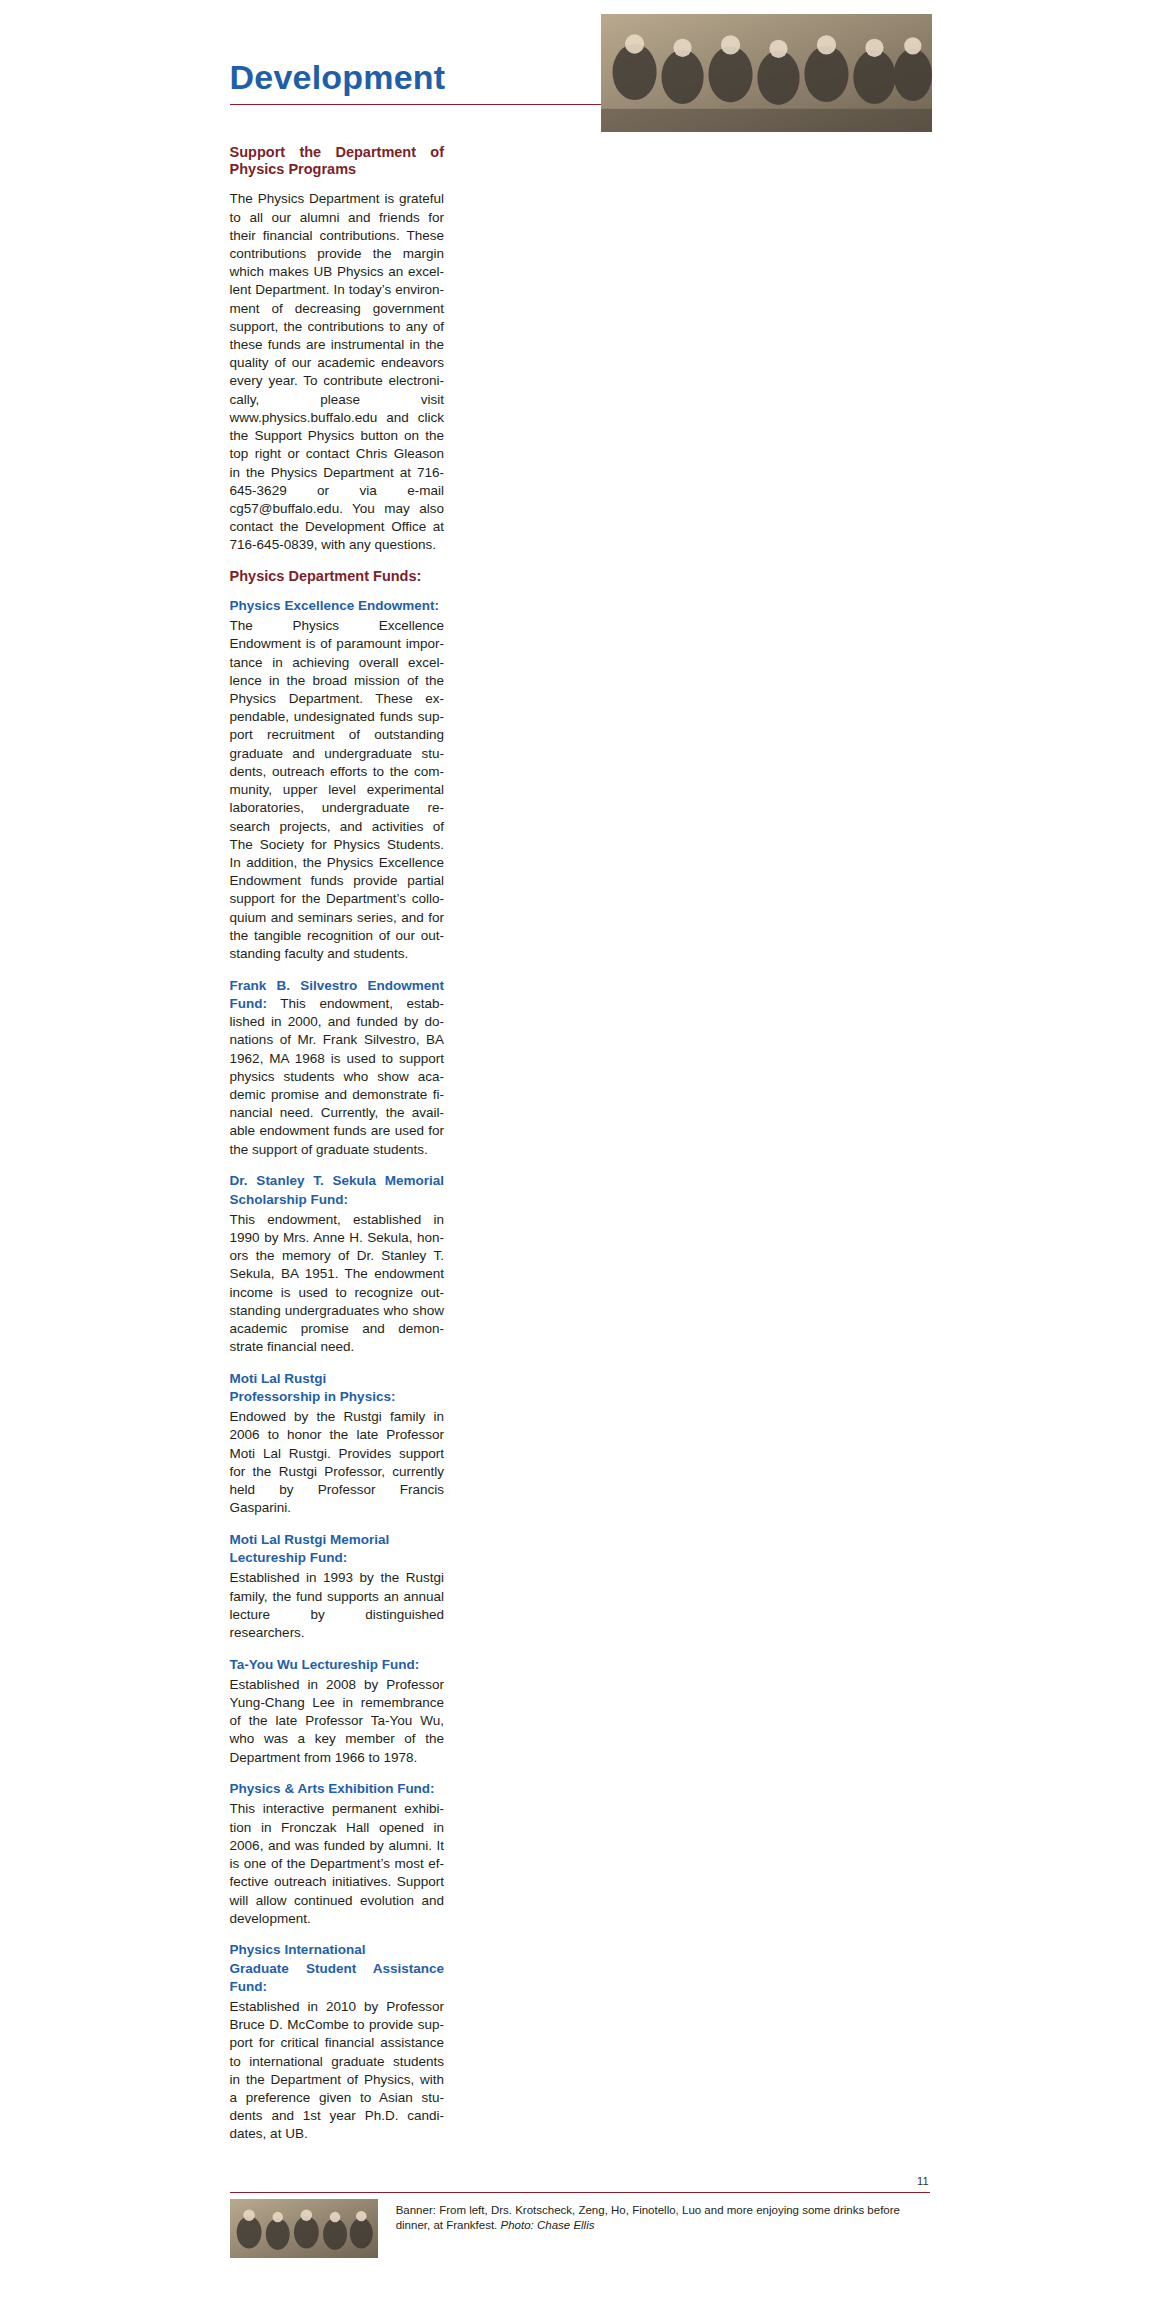Development
Support the Department of Physics Programs
The Physics Department is grateful to all our alumni and friends for their financial contributions. These contributions provide the margin which makes UB Physics an excellent Department. In today’s environment of decreasing government support, the contributions to any of these funds are instrumental in the quality of our academic endeavors every year. To contribute electronically, please visit www.physics.buffalo.edu and click the Support Physics button on the top right or contact Chris Gleason in the Physics Department at 716-645-3629 or via e-mail cg57@buffalo.edu. You may also contact the Development Office at 716-645-0839, with any questions.
Physics Department Funds:
Physics Excellence Endowment: The Physics Excellence Endowment is of paramount importance in achieving overall excellence in the broad mission of the Physics Department. These expendable, undesignated funds support recruitment of outstanding graduate and undergraduate students, outreach efforts to the community, upper level experimental laboratories, undergraduate research projects, and activities of The Society for Physics Students. In addition, the Physics Excellence Endowment funds provide partial support for the Department’s colloquium and seminars series, and for the tangible recognition of our outstanding faculty and students.
Frank B. Silvestro Endowment Fund: This endowment, established in 2000, and funded by donations of Mr. Frank Silvestro, BA 1962, MA 1968 is used to support physics students who show academic promise and demonstrate financial need. Currently, the available endowment funds are used for the support of graduate students.
Dr. Stanley T. Sekula Memorial Scholarship Fund: This endowment, established in 1990 by Mrs. Anne H. Sekula, honors the memory of Dr. Stanley T. Sekula, BA 1951. The endowment income is used to recognize outstanding undergraduates who show academic promise and demonstrate financial need.
Moti Lal Rustgi
Professorship in Physics: Endowed by the Rustgi family in 2006 to honor the late Professor Moti Lal Rustgi. Provides support for the Rustgi Professor, currently held by Professor Francis Gasparini.
Moti Lal Rustgi Memorial
Lectureship Fund: Established in 1993 by the Rustgi family, the fund supports an annual lecture by distinguished researchers.
Ta-You Wu Lectureship Fund: Established in 2008 by Professor Yung-Chang Lee in remembrance of the late Professor Ta-You Wu, who was a key member of the Department from 1966 to 1978.
Physics & Arts Exhibition Fund: This interactive permanent exhibition in Fronczak Hall opened in 2006, and was funded by alumni. It is one of the Department’s most effective outreach initiatives. Support will allow continued evolution and development.
Physics International
Graduate Student Assistance Fund: Established in 2010 by Professor Bruce D. McCombe to provide support for critical financial assistance to international graduate students in the Department of Physics, with a preference given to Asian students and 1st year Ph.D. candidates, at UB.
11
Banner: From left, Drs. Krotscheck, Zeng, Ho, Finotello, Luo and more enjoying some drinks before dinner, at Frankfest. Photo: Chase Ellis